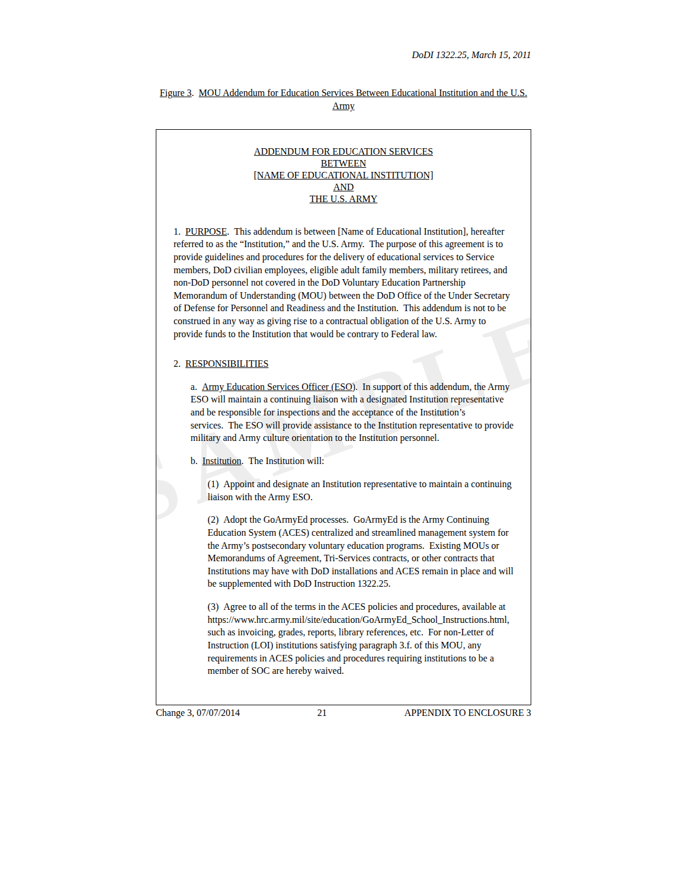DoDI 1322.25, March 15, 2011
Figure 3. MOU Addendum for Education Services Between Educational Institution and the U.S. Army
SAMPLE
ADDENDUM FOR EDUCATION SERVICES
BETWEEN
[NAME OF EDUCATIONAL INSTITUTION]
AND
THE U.S. ARMY
1. PURPOSE. This addendum is between [Name of Educational Institution], hereafter referred to as the “Institution,” and the U.S. Army. The purpose of this agreement is to provide guidelines and procedures for the delivery of educational services to Service members, DoD civilian employees, eligible adult family members, military retirees, and non-DoD personnel not covered in the DoD Voluntary Education Partnership Memorandum of Understanding (MOU) between the DoD Office of the Under Secretary of Defense for Personnel and Readiness and the Institution. This addendum is not to be construed in any way as giving rise to a contractual obligation of the U.S. Army to provide funds to the Institution that would be contrary to Federal law.
2. RESPONSIBILITIES
a. Army Education Services Officer (ESO). In support of this addendum, the Army ESO will maintain a continuing liaison with a designated Institution representative and be responsible for inspections and the acceptance of the Institution’s services. The ESO will provide assistance to the Institution representative to provide military and Army culture orientation to the Institution personnel.
b. Institution. The Institution will:
(1) Appoint and designate an Institution representative to maintain a continuing liaison with the Army ESO.
(2) Adopt the GoArmyEd processes. GoArmyEd is the Army Continuing Education System (ACES) centralized and streamlined management system for the Army’s postsecondary voluntary education programs. Existing MOUs or Memorandums of Agreement, Tri-Services contracts, or other contracts that Institutions may have with DoD installations and ACES remain in place and will be supplemented with DoD Instruction 1322.25.
(3) Agree to all of the terms in the ACES policies and procedures, available at https://www.hrc.army.mil/site/education/GoArmyEd_School_Instructions.html, such as invoicing, grades, reports, library references, etc. For non-Letter of Instruction (LOI) institutions satisfying paragraph 3.f. of this MOU, any requirements in ACES policies and procedures requiring institutions to be a member of SOC are hereby waived.
Change 3, 07/07/2014
21
APPENDIX TO ENCLOSURE 3